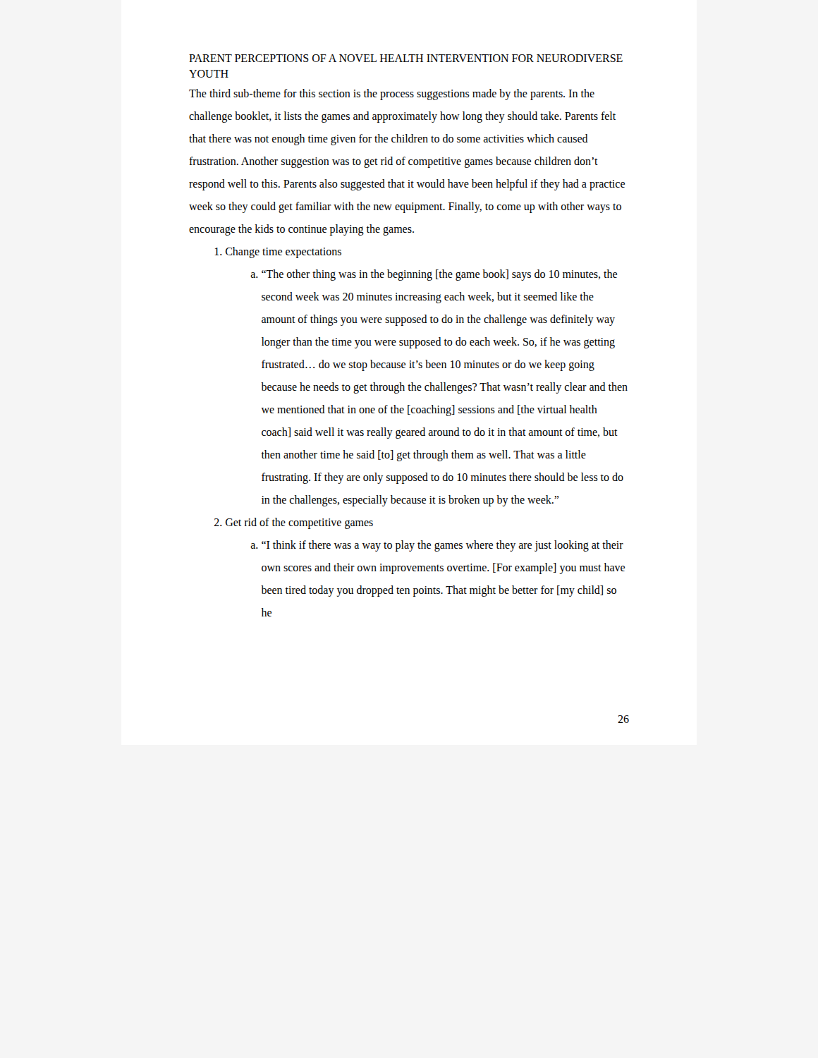Parent Perceptions of a Novel Health Intervention for Neurodiverse Youth
The third sub-theme for this section is the process suggestions made by the parents. In the challenge booklet, it lists the games and approximately how long they should take. Parents felt that there was not enough time given for the children to do some activities which caused frustration. Another suggestion was to get rid of competitive games because children don’t respond well to this. Parents also suggested that it would have been helpful if they had a practice week so they could get familiar with the new equipment. Finally, to come up with other ways to encourage the kids to continue playing the games.
Change time expectations
“The other thing was in the beginning [the game book] says do 10 minutes, the second week was 20 minutes increasing each week, but it seemed like the amount of things you were supposed to do in the challenge was definitely way longer than the time you were supposed to do each week. So, if he was getting frustrated… do we stop because it’s been 10 minutes or do we keep going because he needs to get through the challenges? That wasn’t really clear and then we mentioned that in one of the [coaching] sessions and [the virtual health coach] said well it was really geared around to do it in that amount of time, but then another time he said [to] get through them as well. That was a little frustrating. If they are only supposed to do 10 minutes there should be less to do in the challenges, especially because it is broken up by the week.”
Get rid of the competitive games
“I think if there was a way to play the games where they are just looking at their own scores and their own improvements overtime. [For example] you must have been tired today you dropped ten points. That might be better for [my child] so he
26